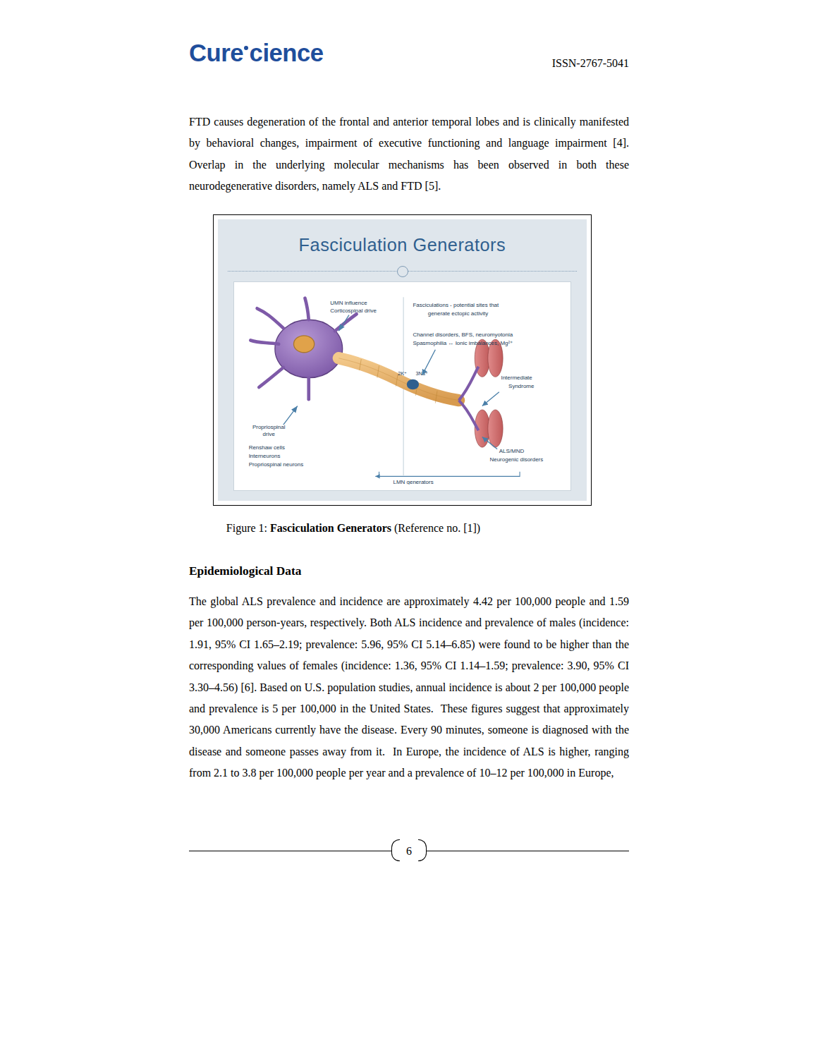Cure cience
ISSN-2767-5041
FTD causes degeneration of the frontal and anterior temporal lobes and is clinically manifested by behavioral changes, impairment of executive functioning and language impairment [4]. Overlap in the underlying molecular mechanisms has been observed in both these neurodegenerative disorders, namely ALS and FTD [5].
Fasciculation Generators
2K⁺ 3Na⁺ UMN influence Corticospinal drive Propriospinal drive Renshaw cells Interneurons Propriospinal neurons Fasciculations - potential sites that generate ectopic activity Channel disorders, BFS, neuromyotonia Spasmophilia ↔ Ionic imbalances, Mg²⁺ Intermediate Syndrome ALS/MND Neurogenic disorders LMN generators
Figure 1: Fasciculation Generators (Reference no. [1])
Epidemiological Data
The global ALS prevalence and incidence are approximately 4.42 per 100,000 people and 1.59 per 100,000 person-years, respectively. Both ALS incidence and prevalence of males (incidence: 1.91, 95% CI 1.65–2.19; prevalence: 5.96, 95% CI 5.14–6.85) were found to be higher than the corresponding values of females (incidence: 1.36, 95% CI 1.14–1.59; prevalence: 3.90, 95% CI 3.30–4.56) [6]. Based on U.S. population studies, annual incidence is about 2 per 100,000 people and prevalence is 5 per 100,000 in the United States. These figures suggest that approximately 30,000 Americans currently have the disease. Every 90 minutes, someone is diagnosed with the disease and someone passes away from it. In Europe, the incidence of ALS is higher, ranging from 2.1 to 3.8 per 100,000 people per year and a prevalence of 10–12 per 100,000 in Europe,
6